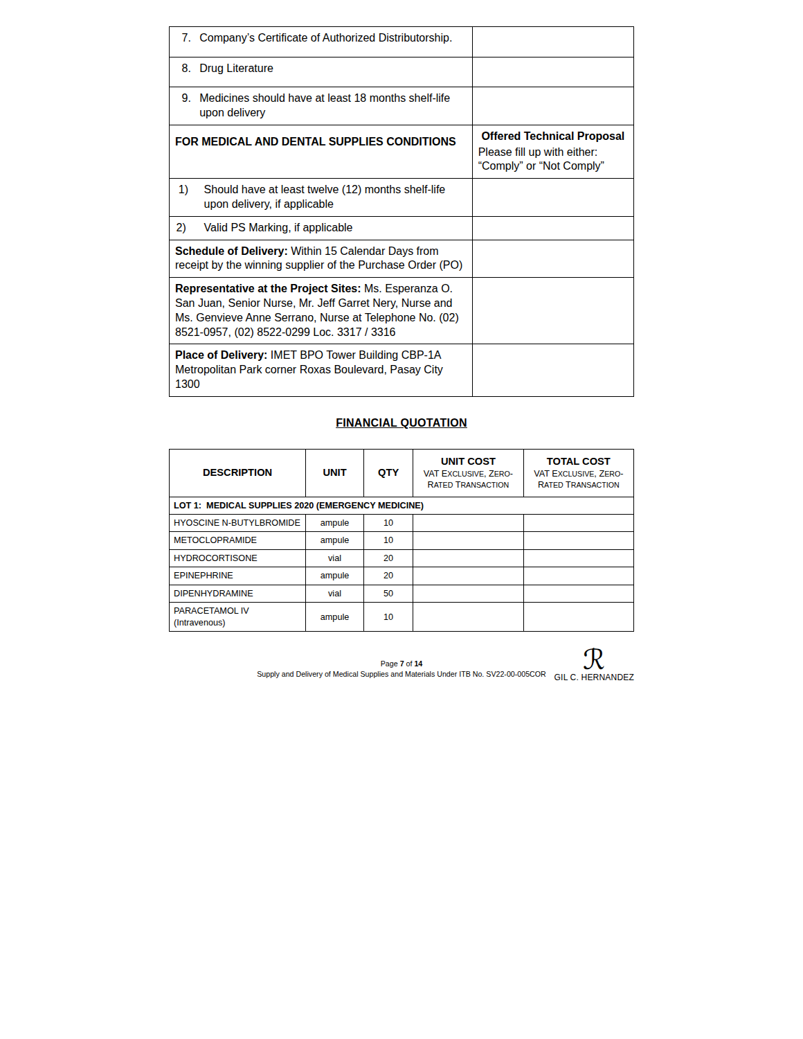| 7. Company’s Certificate of Authorized Distributorship. | |
| 8. Drug Literature | |
| 9. Medicines should have at least 18 months shelf-life upon delivery | |
| FOR MEDICAL AND DENTAL SUPPLIES CONDITIONS | Offered Technical Proposal Please fill up with either: “Comply” or “Not Comply” |
| 1) Should have at least twelve (12) months shelf-life upon delivery, if applicable | |
| 2) Valid PS Marking, if applicable | |
| Schedule of Delivery: Within 15 Calendar Days from receipt by the winning supplier of the Purchase Order (PO) | |
| Representative at the Project Sites: Ms. Esperanza O. San Juan, Senior Nurse, Mr. Jeff Garret Nery, Nurse and Ms. Genvieve Anne Serrano, Nurse at Telephone No. (02) 8521-0957, (02) 8522-0299 Loc. 3317 / 3316 | |
| Place of Delivery: IMET BPO Tower Building CBP-1A Metropolitan Park corner Roxas Boulevard, Pasay City 1300 | |
FINANCIAL QUOTATION
| DESCRIPTION | UNIT | QTY | UNIT COST VAT E XCLUSIVE , Z ERO -R ATED T RANSACTION | TOTAL COST VAT E XCLUSIVE , Z ERO -R ATED T RANSACTION |
| --- | --- | --- | --- | --- |
| LOT 1: MEDICAL SUPPLIES 2020 (EMERGENCY MEDICINE) |
| HYOSCINE N-BUTYLBROMIDE | ampule | 10 | | |
| METOCLOPRAMIDE | ampule | 10 | | |
| HYDROCORTISONE | vial | 20 | | |
| EPINEPHRINE | ampule | 20 | | |
| DIPENHYDRAMINE | vial | 50 | | |
| PARACETAMOL IV (Intravenous) | ampule | 10 | | |
Page 7 of 14
Supply and Delivery of Medical Supplies and Materials Under ITB No. SV22-00-005COR
ℛ GIL C. HERNANDEZ